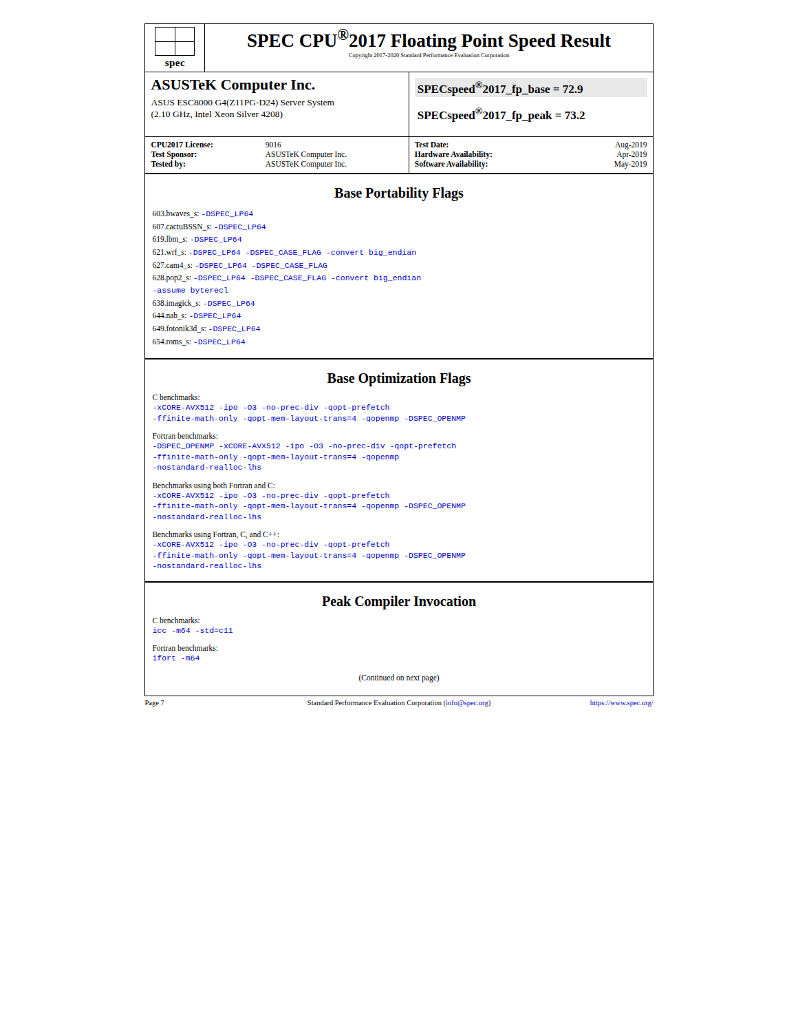spec
SPEC CPU®2017 Floating Point Speed Result
Copyright 2017-2020 Standard Performance Evaluation Corporation
ASUSTeK Computer Inc.
ASUS ESC8000 G4(Z11PG-D24) Server System
(2.10 GHz, Intel Xeon Silver 4208)
SPECspeed®2017_fp_base = 72.9 SPECspeed®2017_fp_peak = 73.2
| CPU2017 License: | 9016 |
| Test Sponsor: | ASUSTeK Computer Inc. |
| Tested by: | ASUSTeK Computer Inc. |
| Test Date: | Aug-2019 |
| Hardware Availability: | Apr-2019 |
| Software Availability: | May-2019 |
Base Portability Flags
603.bwaves_s: -DSPEC_LP64
607.cactuBSSN_s: -DSPEC_LP64
619.lbm_s: -DSPEC_LP64
621.wrf_s: -DSPEC_LP64 -DSPEC_CASE_FLAG -convert big_endian
627.cam4_s: -DSPEC_LP64 -DSPEC_CASE_FLAG
628.pop2_s: -DSPEC_LP64 -DSPEC_CASE_FLAG -convert big_endian
-assume byterecl
638.imagick_s: -DSPEC_LP64
644.nab_s: -DSPEC_LP64
649.fotonik3d_s: -DSPEC_LP64
654.roms_s: -DSPEC_LP64
Base Optimization Flags
C benchmarks:
-xCORE-AVX512 -ipo -O3 -no-prec-div -qopt-prefetch
-ffinite-math-only -qopt-mem-layout-trans=4 -qopenmp -DSPEC_OPENMP
Fortran benchmarks:
-DSPEC_OPENMP -xCORE-AVX512 -ipo -O3 -no-prec-div -qopt-prefetch
-ffinite-math-only -qopt-mem-layout-trans=4 -qopenmp
-nostandard-realloc-lhs
Benchmarks using both Fortran and C:
-xCORE-AVX512 -ipo -O3 -no-prec-div -qopt-prefetch
-ffinite-math-only -qopt-mem-layout-trans=4 -qopenmp -DSPEC_OPENMP
-nostandard-realloc-lhs
Benchmarks using Fortran, C, and C++:
-xCORE-AVX512 -ipo -O3 -no-prec-div -qopt-prefetch
-ffinite-math-only -qopt-mem-layout-trans=4 -qopenmp -DSPEC_OPENMP
-nostandard-realloc-lhs
Peak Compiler Invocation
C benchmarks:
icc -m64 -std=c11
Fortran benchmarks:
ifort -m64
(Continued on next page)
Page 7
Standard Performance Evaluation Corporation (info@spec.org)
https://www.spec.org/